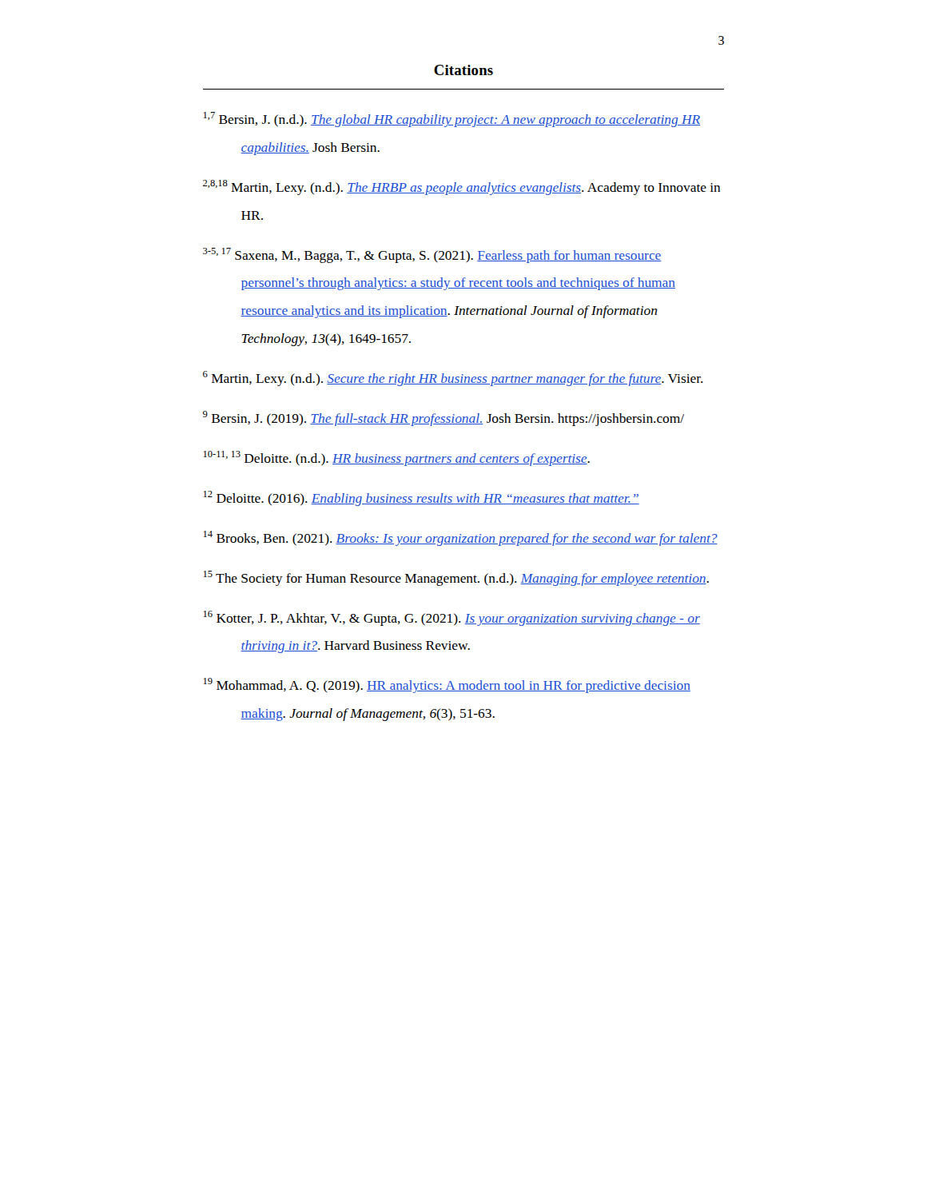3
Citations
1,7 Bersin, J. (n.d.). The global HR capability project: A new approach to accelerating HR capabilities. Josh Bersin.
2,8,18 Martin, Lexy. (n.d.). The HRBP as people analytics evangelists. Academy to Innovate in HR.
3-5, 17 Saxena, M., Bagga, T., & Gupta, S. (2021). Fearless path for human resource personnel’s through analytics: a study of recent tools and techniques of human resource analytics and its implication. International Journal of Information Technology, 13(4), 1649-1657.
6 Martin, Lexy. (n.d.). Secure the right HR business partner manager for the future. Visier.
9 Bersin, J. (2019). The full-stack HR professional. Josh Bersin. https://joshbersin.com/
10-11, 13 Deloitte. (n.d.). HR business partners and centers of expertise.
12 Deloitte. (2016). Enabling business results with HR “measures that matter.”
14 Brooks, Ben. (2021). Brooks: Is your organization prepared for the second war for talent?
15 The Society for Human Resource Management. (n.d.). Managing for employee retention.
16 Kotter, J. P., Akhtar, V., & Gupta, G. (2021). Is your organization surviving change - or thriving in it?. Harvard Business Review.
19 Mohammad, A. Q. (2019). HR analytics: A modern tool in HR for predictive decision making. Journal of Management, 6(3), 51-63.